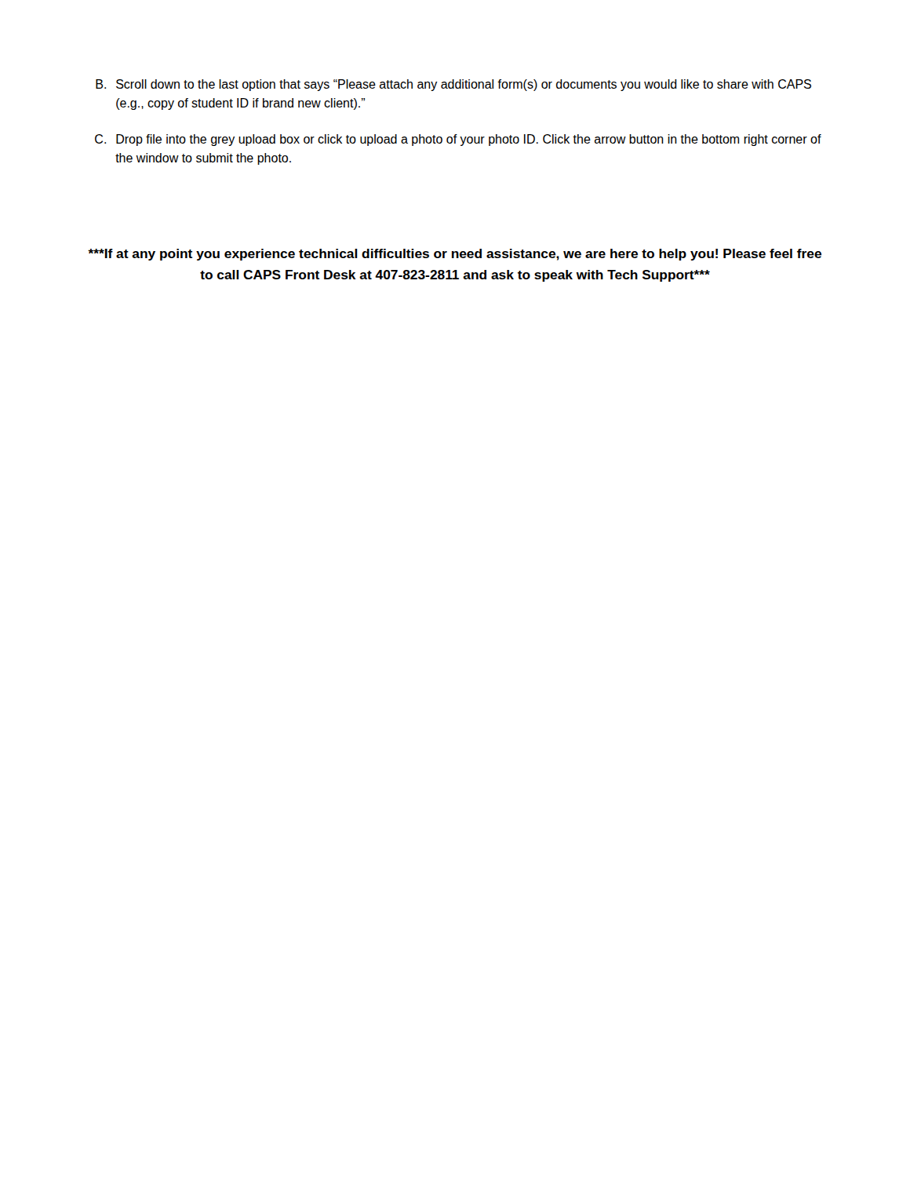Scroll down to the last option that says “Please attach any additional form(s) or documents you would like to share with CAPS (e.g., copy of student ID if brand new client).”
Drop file into the grey upload box or click to upload a photo of your photo ID. Click the arrow button in the bottom right corner of the window to submit the photo.
***If at any point you experience technical difficulties or need assistance, we are here to help you! Please feel free to call CAPS Front Desk at 407-823-2811 and ask to speak with Tech Support***